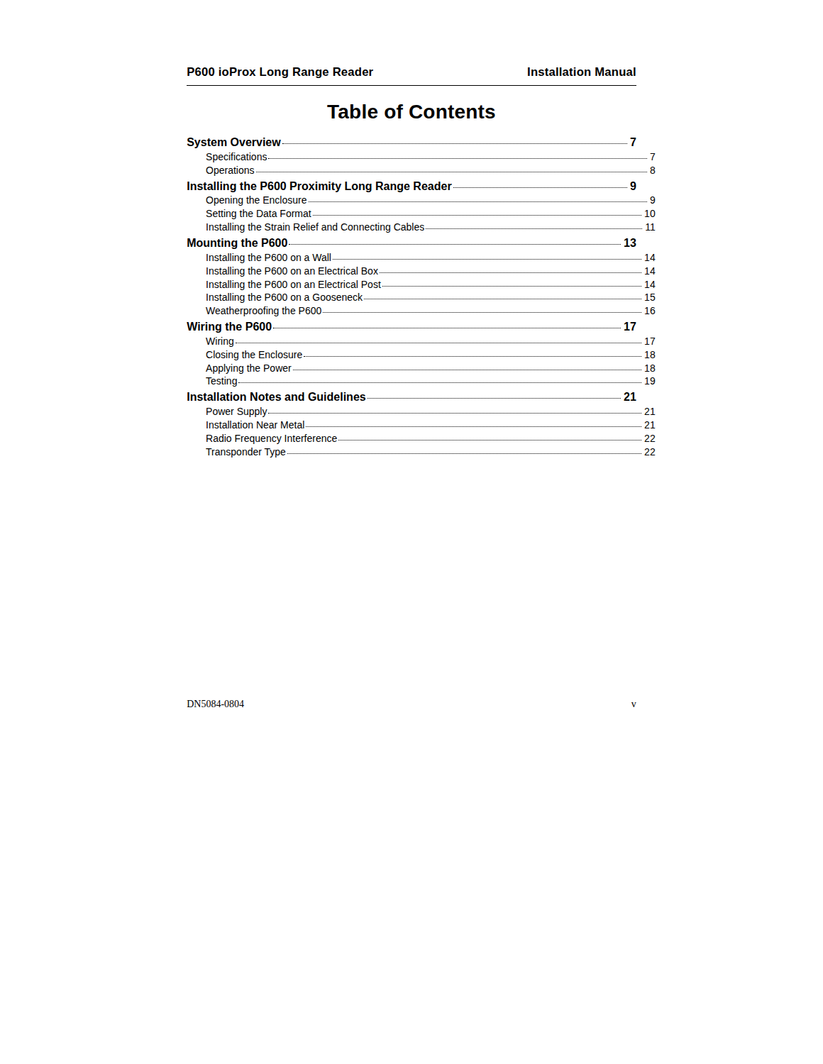P600 ioProx Long Range Reader Installation Manual
Table of Contents
System Overview 7
Specifications 7
Operations 8
Installing the P600 Proximity Long Range Reader 9
Opening the Enclosure 9
Setting the Data Format 10
Installing the Strain Relief and Connecting Cables 11
Mounting the P600 13
Installing the P600 on a Wall 14
Installing the P600 on an Electrical Box 14
Installing the P600 on an Electrical Post 14
Installing the P600 on a Gooseneck 15
Weatherproofing the P600 16
Wiring the P600 17
Wiring 17
Closing the Enclosure 18
Applying the Power 18
Testing 19
Installation Notes and Guidelines 21
Power Supply 21
Installation Near Metal 21
Radio Frequency Interference 22
Transponder Type 22
DN5084-0804 v